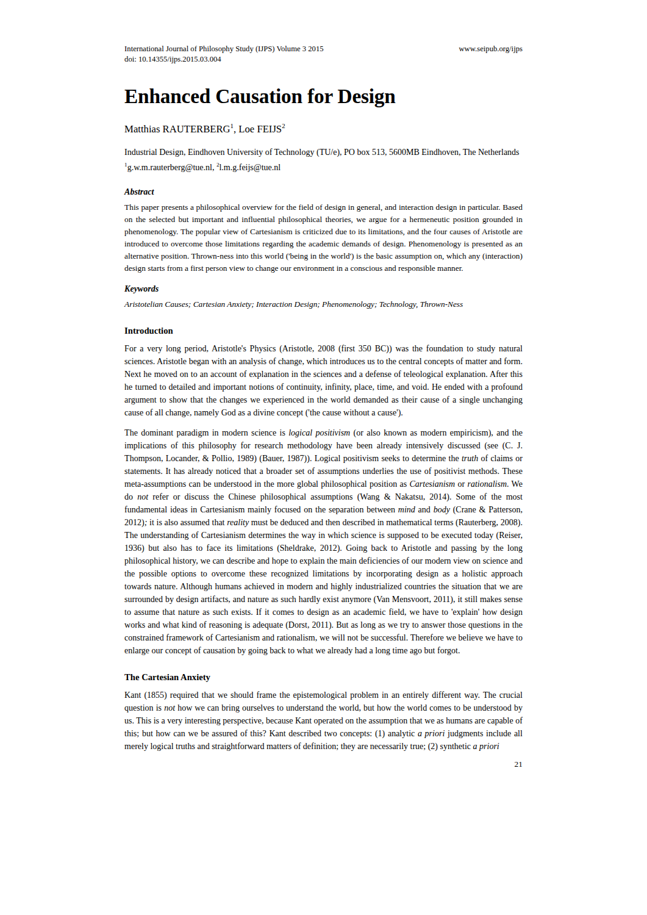International Journal of Philosophy Study (IJPS) Volume 3 2015
www.seipub.org/ijps
doi: 10.14355/ijps.2015.03.004
Enhanced Causation for Design
Matthias RAUTERBERG1, Loe FEIJS2
Industrial Design, Eindhoven University of Technology (TU/e), PO box 513, 5600MB Eindhoven, The Netherlands
1g.w.m.rauterberg@tue.nl, 2l.m.g.feijs@tue.nl
Abstract
This paper presents a philosophical overview for the field of design in general, and interaction design in particular. Based on the selected but important and influential philosophical theories, we argue for a hermeneutic position grounded in phenomenology. The popular view of Cartesianism is criticized due to its limitations, and the four causes of Aristotle are introduced to overcome those limitations regarding the academic demands of design. Phenomenology is presented as an alternative position. Thrown-ness into this world ('being in the world') is the basic assumption on, which any (interaction) design starts from a first person view to change our environment in a conscious and responsible manner.
Keywords
Aristotelian Causes; Cartesian Anxiety; Interaction Design; Phenomenology; Technology, Thrown-Ness
Introduction
For a very long period, Aristotle's Physics (Aristotle, 2008 (first 350 BC)) was the foundation to study natural sciences. Aristotle began with an analysis of change, which introduces us to the central concepts of matter and form. Next he moved on to an account of explanation in the sciences and a defense of teleological explanation. After this he turned to detailed and important notions of continuity, infinity, place, time, and void. He ended with a profound argument to show that the changes we experienced in the world demanded as their cause of a single unchanging cause of all change, namely God as a divine concept ('the cause without a cause').
The dominant paradigm in modern science is logical positivism (or also known as modern empiricism), and the implications of this philosophy for research methodology have been already intensively discussed (see (C. J. Thompson, Locander, & Pollio, 1989) (Bauer, 1987)). Logical positivism seeks to determine the truth of claims or statements. It has already noticed that a broader set of assumptions underlies the use of positivist methods. These meta-assumptions can be understood in the more global philosophical position as Cartesianism or rationalism. We do not refer or discuss the Chinese philosophical assumptions (Wang & Nakatsu, 2014). Some of the most fundamental ideas in Cartesianism mainly focused on the separation between mind and body (Crane & Patterson, 2012); it is also assumed that reality must be deduced and then described in mathematical terms (Rauterberg, 2008). The understanding of Cartesianism determines the way in which science is supposed to be executed today (Reiser, 1936) but also has to face its limitations (Sheldrake, 2012). Going back to Aristotle and passing by the long philosophical history, we can describe and hope to explain the main deficiencies of our modern view on science and the possible options to overcome these recognized limitations by incorporating design as a holistic approach towards nature. Although humans achieved in modern and highly industrialized countries the situation that we are surrounded by design artifacts, and nature as such hardly exist anymore (Van Mensvoort, 2011), it still makes sense to assume that nature as such exists. If it comes to design as an academic field, we have to 'explain' how design works and what kind of reasoning is adequate (Dorst, 2011). But as long as we try to answer those questions in the constrained framework of Cartesianism and rationalism, we will not be successful. Therefore we believe we have to enlarge our concept of causation by going back to what we already had a long time ago but forgot.
The Cartesian Anxiety
Kant (1855) required that we should frame the epistemological problem in an entirely different way. The crucial question is not how we can bring ourselves to understand the world, but how the world comes to be understood by us. This is a very interesting perspective, because Kant operated on the assumption that we as humans are capable of this; but how can we be assured of this? Kant described two concepts: (1) analytic a priori judgments include all merely logical truths and straightforward matters of definition; they are necessarily true; (2) synthetic a priori
21